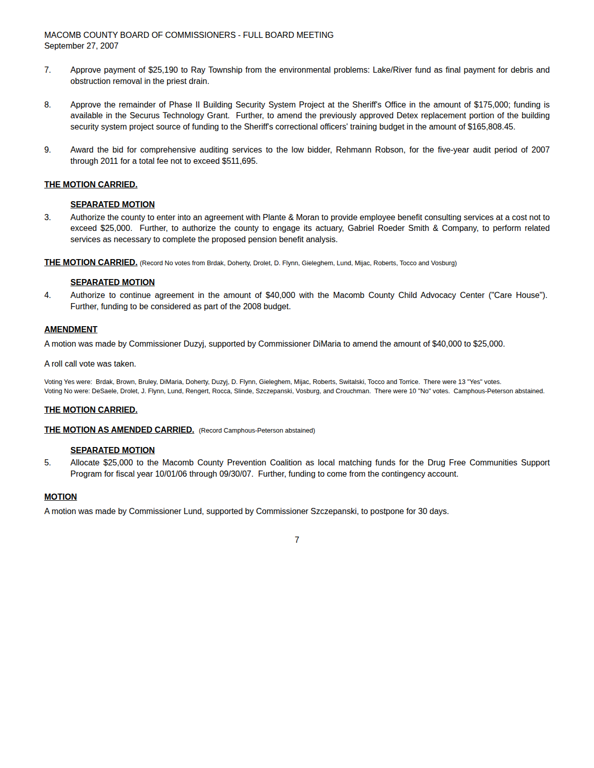MACOMB COUNTY BOARD OF COMMISSIONERS - FULL BOARD MEETING
September 27, 2007
7. Approve payment of $25,190 to Ray Township from the environmental problems: Lake/River fund as final payment for debris and obstruction removal in the priest drain.
8. Approve the remainder of Phase II Building Security System Project at the Sheriff's Office in the amount of $175,000; funding is available in the Securus Technology Grant. Further, to amend the previously approved Detex replacement portion of the building security system project source of funding to the Sheriff's correctional officers' training budget in the amount of $165,808.45.
9. Award the bid for comprehensive auditing services to the low bidder, Rehmann Robson, for the five-year audit period of 2007 through 2011 for a total fee not to exceed $511,695.
THE MOTION CARRIED.
SEPARATED MOTION
3. Authorize the county to enter into an agreement with Plante & Moran to provide employee benefit consulting services at a cost not to exceed $25,000. Further, to authorize the county to engage its actuary, Gabriel Roeder Smith & Company, to perform related services as necessary to complete the proposed pension benefit analysis.
THE MOTION CARRIED. (Record No votes from Brdak, Doherty, Drolet, D. Flynn, Gieleghem, Lund, Mijac, Roberts, Tocco and Vosburg)
SEPARATED MOTION
4. Authorize to continue agreement in the amount of $40,000 with the Macomb County Child Advocacy Center ("Care House"). Further, funding to be considered as part of the 2008 budget.
AMENDMENT
A motion was made by Commissioner Duzyj, supported by Commissioner DiMaria to amend the amount of $40,000 to $25,000.
A roll call vote was taken.
Voting Yes were: Brdak, Brown, Bruley, DiMaria, Doherty, Duzyj, D. Flynn, Gieleghem, Mijac, Roberts, Switalski, Tocco and Torrice. There were 13 "Yes" votes.
Voting No were: DeSaele, Drolet, J. Flynn, Lund, Rengert, Rocca, Slinde, Szczepanski, Vosburg, and Crouchman. There were 10 "No" votes. Camphous-Peterson abstained.
THE MOTION CARRIED.
THE MOTION AS AMENDED CARRIED. (Record Camphous-Peterson abstained)
SEPARATED MOTION
5. Allocate $25,000 to the Macomb County Prevention Coalition as local matching funds for the Drug Free Communities Support Program for fiscal year 10/01/06 through 09/30/07. Further, funding to come from the contingency account.
MOTION
A motion was made by Commissioner Lund, supported by Commissioner Szczepanski, to postpone for 30 days.
7